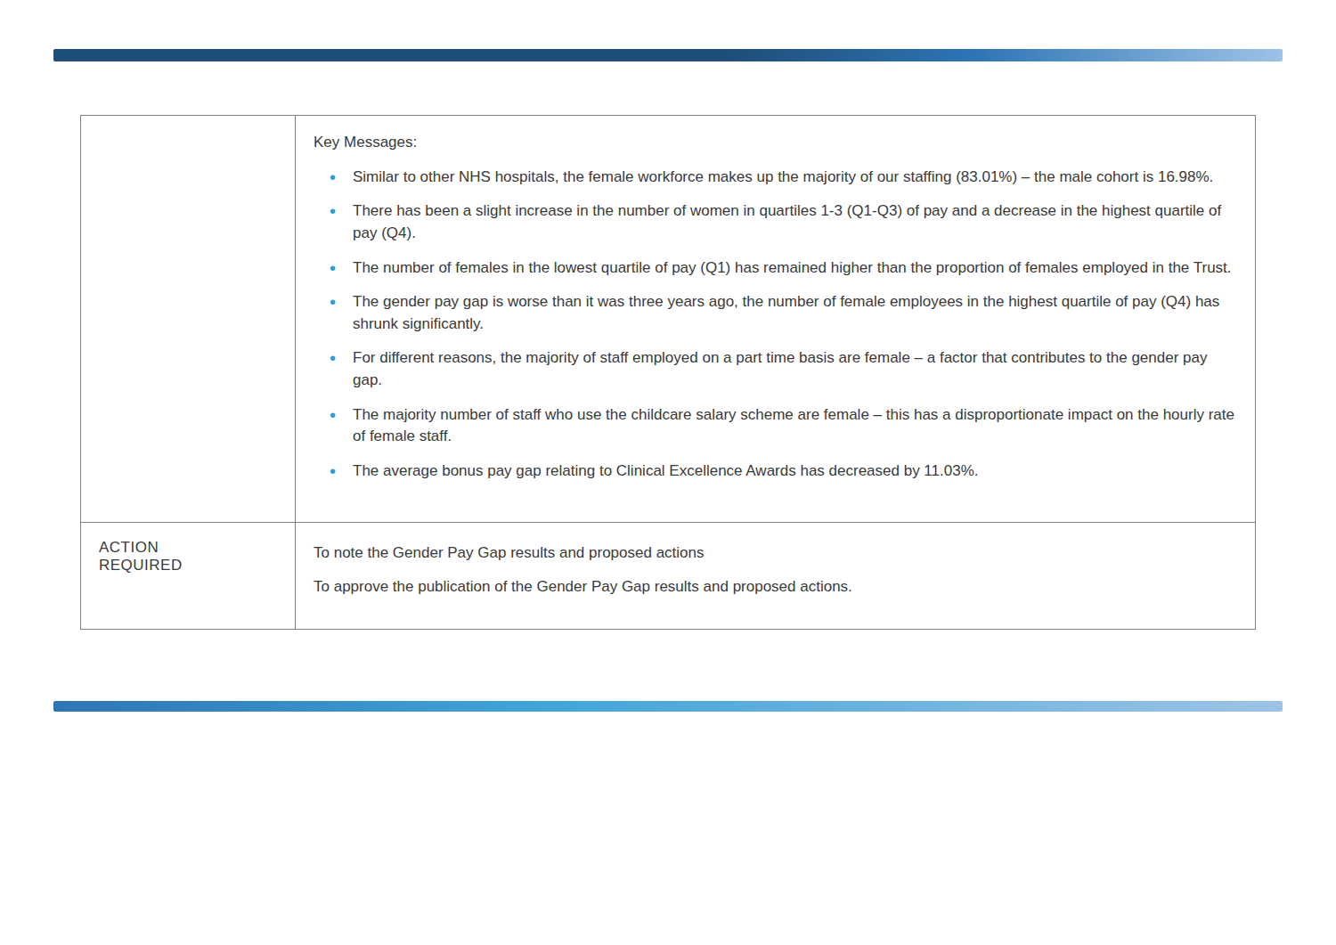| | Key Messages: Similar to other NHS hospitals, the female workforce makes up the majority of our staffing (83.01%) – the male cohort is 16.98%. There has been a slight increase in the number of women in quartiles 1-3 (Q1-Q3) of pay and a decrease in the highest quartile of pay (Q4). The number of females in the lowest quartile of pay (Q1) has remained higher than the proportion of females employed in the Trust. The gender pay gap is worse than it was three years ago, the number of female employees in the highest quartile of pay (Q4) has shrunk significantly. For different reasons, the majority of staff employed on a part time basis are female – a factor that contributes to the gender pay gap. The majority number of staff who use the childcare salary scheme are female – this has a disproportionate impact on the hourly rate of female staff. The average bonus pay gap relating to Clinical Excellence Awards has decreased by 11.03%. |
| ACTION REQUIRED | To note the Gender Pay Gap results and proposed actions To approve the publication of the Gender Pay Gap results and proposed actions. |